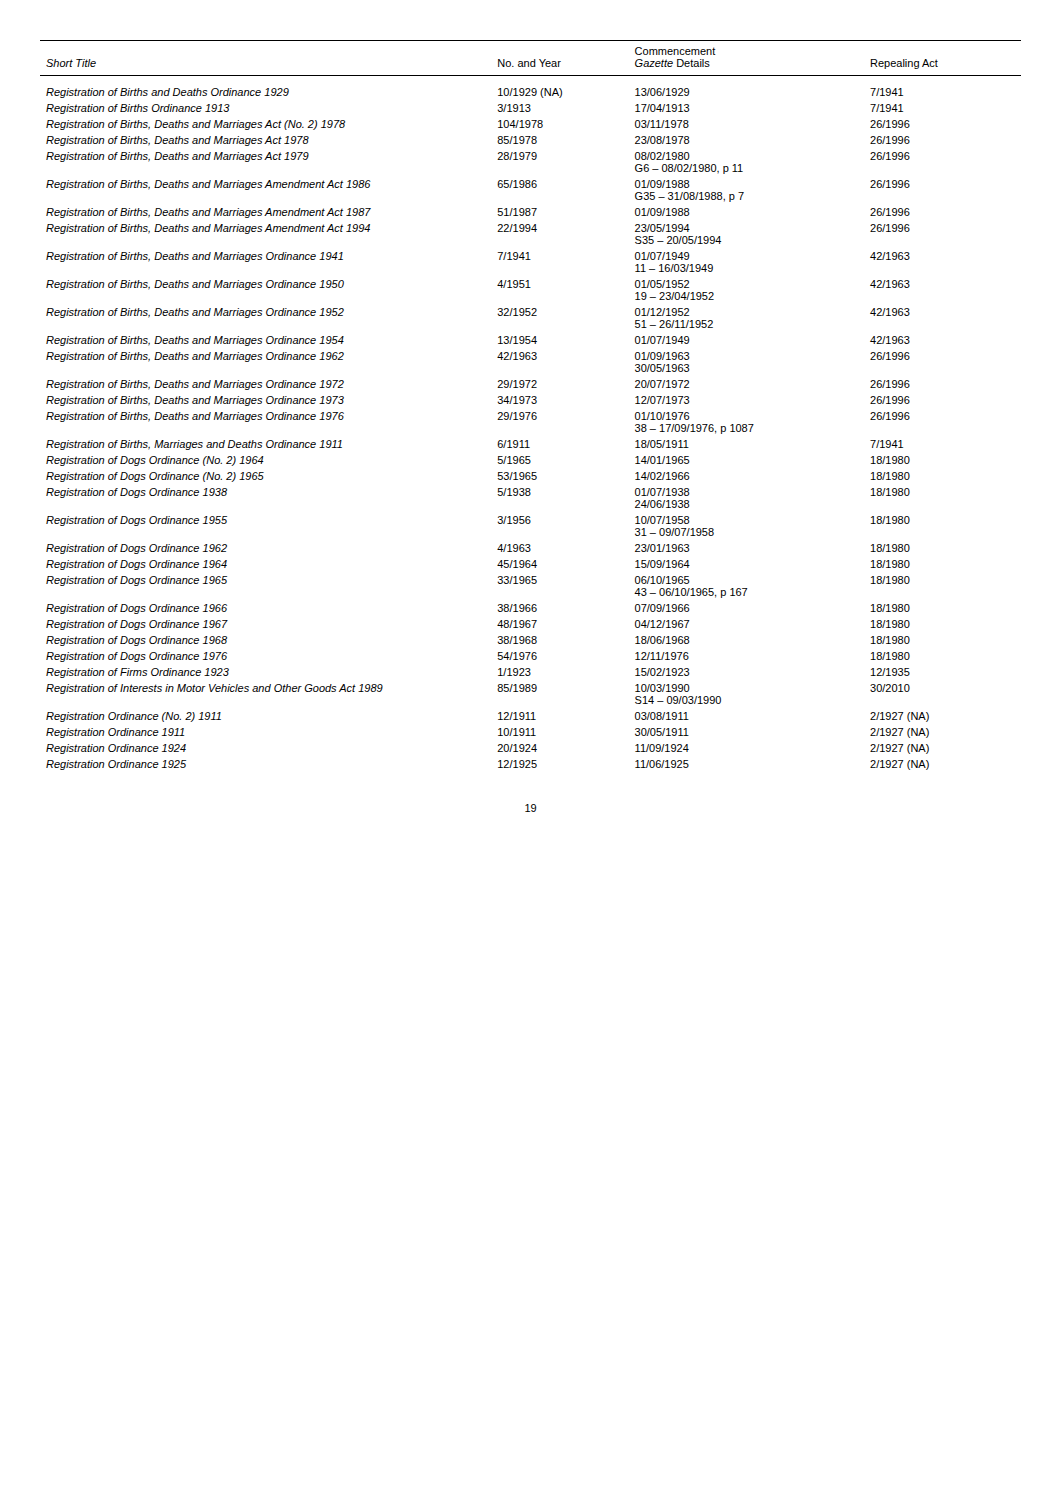| Short Title | No. and Year | Commencement Gazette Details | Repealing Act |
| --- | --- | --- | --- |
| Registration of Births and Deaths Ordinance 1929 | 10/1929 (NA) | 13/06/1929 | 7/1941 |
| Registration of Births Ordinance 1913 | 3/1913 | 17/04/1913 | 7/1941 |
| Registration of Births, Deaths and Marriages Act (No. 2) 1978 | 104/1978 | 03/11/1978 | 26/1996 |
| Registration of Births, Deaths and Marriages Act 1978 | 85/1978 | 23/08/1978 | 26/1996 |
| Registration of Births, Deaths and Marriages Act 1979 | 28/1979 | 08/02/1980 G6 – 08/02/1980, p 11 | 26/1996 |
| Registration of Births, Deaths and Marriages Amendment Act 1986 | 65/1986 | 01/09/1988 G35 – 31/08/1988, p 7 | 26/1996 |
| Registration of Births, Deaths and Marriages Amendment Act 1987 | 51/1987 | 01/09/1988 | 26/1996 |
| Registration of Births, Deaths and Marriages Amendment Act 1994 | 22/1994 | 23/05/1994 S35 – 20/05/1994 | 26/1996 |
| Registration of Births, Deaths and Marriages Ordinance 1941 | 7/1941 | 01/07/1949 11 – 16/03/1949 | 42/1963 |
| Registration of Births, Deaths and Marriages Ordinance 1950 | 4/1951 | 01/05/1952 19 – 23/04/1952 | 42/1963 |
| Registration of Births, Deaths and Marriages Ordinance 1952 | 32/1952 | 01/12/1952 51 – 26/11/1952 | 42/1963 |
| Registration of Births, Deaths and Marriages Ordinance 1954 | 13/1954 | 01/07/1949 | 42/1963 |
| Registration of Births, Deaths and Marriages Ordinance 1962 | 42/1963 | 01/09/1963 30/05/1963 | 26/1996 |
| Registration of Births, Deaths and Marriages Ordinance 1972 | 29/1972 | 20/07/1972 | 26/1996 |
| Registration of Births, Deaths and Marriages Ordinance 1973 | 34/1973 | 12/07/1973 | 26/1996 |
| Registration of Births, Deaths and Marriages Ordinance 1976 | 29/1976 | 01/10/1976 38 – 17/09/1976, p 1087 | 26/1996 |
| Registration of Births, Marriages and Deaths Ordinance 1911 | 6/1911 | 18/05/1911 | 7/1941 |
| Registration of Dogs Ordinance (No. 2) 1964 | 5/1965 | 14/01/1965 | 18/1980 |
| Registration of Dogs Ordinance (No. 2) 1965 | 53/1965 | 14/02/1966 | 18/1980 |
| Registration of Dogs Ordinance 1938 | 5/1938 | 01/07/1938 24/06/1938 | 18/1980 |
| Registration of Dogs Ordinance 1955 | 3/1956 | 10/07/1958 31 – 09/07/1958 | 18/1980 |
| Registration of Dogs Ordinance 1962 | 4/1963 | 23/01/1963 | 18/1980 |
| Registration of Dogs Ordinance 1964 | 45/1964 | 15/09/1964 | 18/1980 |
| Registration of Dogs Ordinance 1965 | 33/1965 | 06/10/1965 43 – 06/10/1965, p 167 | 18/1980 |
| Registration of Dogs Ordinance 1966 | 38/1966 | 07/09/1966 | 18/1980 |
| Registration of Dogs Ordinance 1967 | 48/1967 | 04/12/1967 | 18/1980 |
| Registration of Dogs Ordinance 1968 | 38/1968 | 18/06/1968 | 18/1980 |
| Registration of Dogs Ordinance 1976 | 54/1976 | 12/11/1976 | 18/1980 |
| Registration of Firms Ordinance 1923 | 1/1923 | 15/02/1923 | 12/1935 |
| Registration of Interests in Motor Vehicles and Other Goods Act 1989 | 85/1989 | 10/03/1990 S14 – 09/03/1990 | 30/2010 |
| Registration Ordinance (No. 2) 1911 | 12/1911 | 03/08/1911 | 2/1927 (NA) |
| Registration Ordinance 1911 | 10/1911 | 30/05/1911 | 2/1927 (NA) |
| Registration Ordinance 1924 | 20/1924 | 11/09/1924 | 2/1927 (NA) |
| Registration Ordinance 1925 | 12/1925 | 11/06/1925 | 2/1927 (NA) |
19